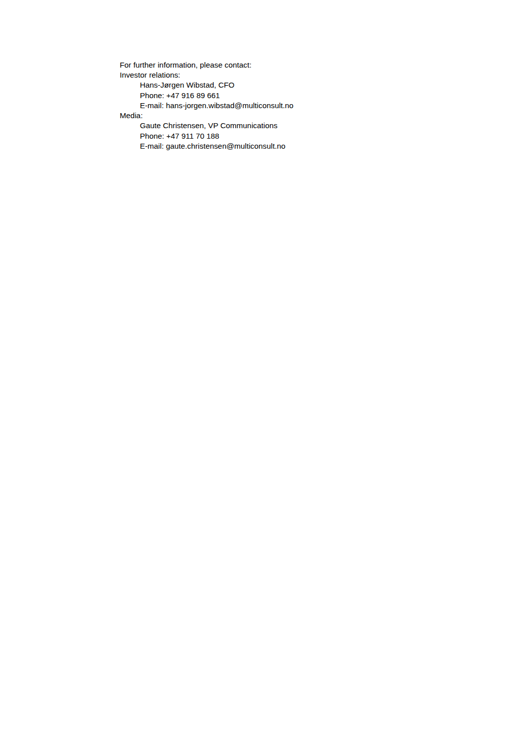For further information, please contact:
Investor relations:
Hans-Jørgen Wibstad, CFO
Phone: +47 916 89 661
E-mail: hans-jorgen.wibstad@multiconsult.no
Media:
Gaute Christensen, VP Communications
Phone: +47 911 70 188
E-mail: gaute.christensen@multiconsult.no